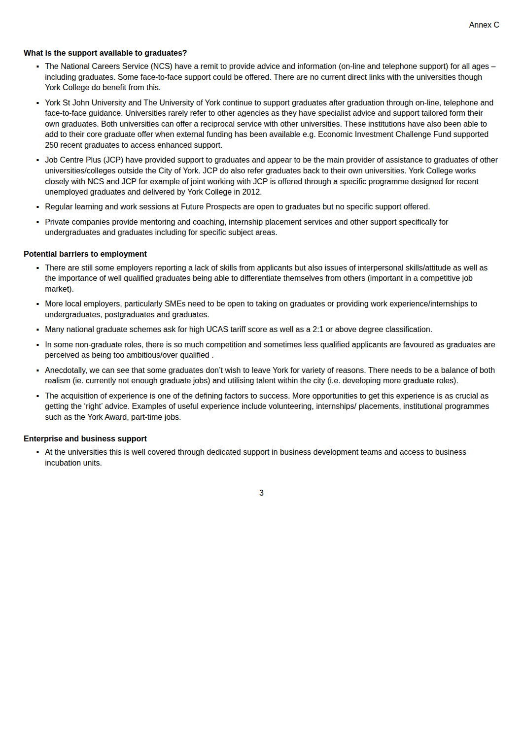Annex C
What is the support available to graduates?
The National Careers Service (NCS) have a remit to provide advice and information (on-line and telephone support) for all ages – including graduates. Some face-to-face support could be offered. There are no current direct links with the universities though York College do benefit from this.
York St John University and The University of York continue to support graduates after graduation through on-line, telephone and face-to-face guidance. Universities rarely refer to other agencies as they have specialist advice and support tailored form their own graduates. Both universities can offer a reciprocal service with other universities. These institutions have also been able to add to their core graduate offer when external funding has been available e.g. Economic Investment Challenge Fund supported 250 recent graduates to access enhanced support.
Job Centre Plus (JCP) have provided support to graduates and appear to be the main provider of assistance to graduates of other universities/colleges outside the City of York. JCP do also refer graduates back to their own universities. York College works closely with NCS and JCP for example of joint working with JCP is offered through a specific programme designed for recent unemployed graduates and delivered by York College in 2012.
Regular learning and work sessions at Future Prospects are open to graduates but no specific support offered.
Private companies provide mentoring and coaching, internship placement services and other support specifically for undergraduates and graduates including for specific subject areas.
Potential barriers to employment
There are still some employers reporting a lack of skills from applicants but also issues of interpersonal skills/attitude as well as the importance of well qualified graduates being able to differentiate themselves from others (important in a competitive job market).
More local employers, particularly SMEs need to be open to taking on graduates or providing work experience/internships to undergraduates, postgraduates and graduates.
Many national graduate schemes ask for high UCAS tariff score as well as a 2:1 or above degree classification.
In some non-graduate roles, there is so much competition and sometimes less qualified applicants are favoured as graduates are perceived as being too ambitious/over qualified .
Anecdotally, we can see that some graduates don’t wish to leave York for variety of reasons. There needs to be a balance of both realism (ie. currently not enough graduate jobs) and utilising talent within the city (i.e. developing more graduate roles).
The acquisition of experience is one of the defining factors to success. More opportunities to get this experience is as crucial as getting the ‘right’ advice. Examples of useful experience include volunteering, internships/ placements, institutional programmes such as the York Award, part-time jobs.
Enterprise and business support
At the universities this is well covered through dedicated support in business development teams and access to business incubation units.
3